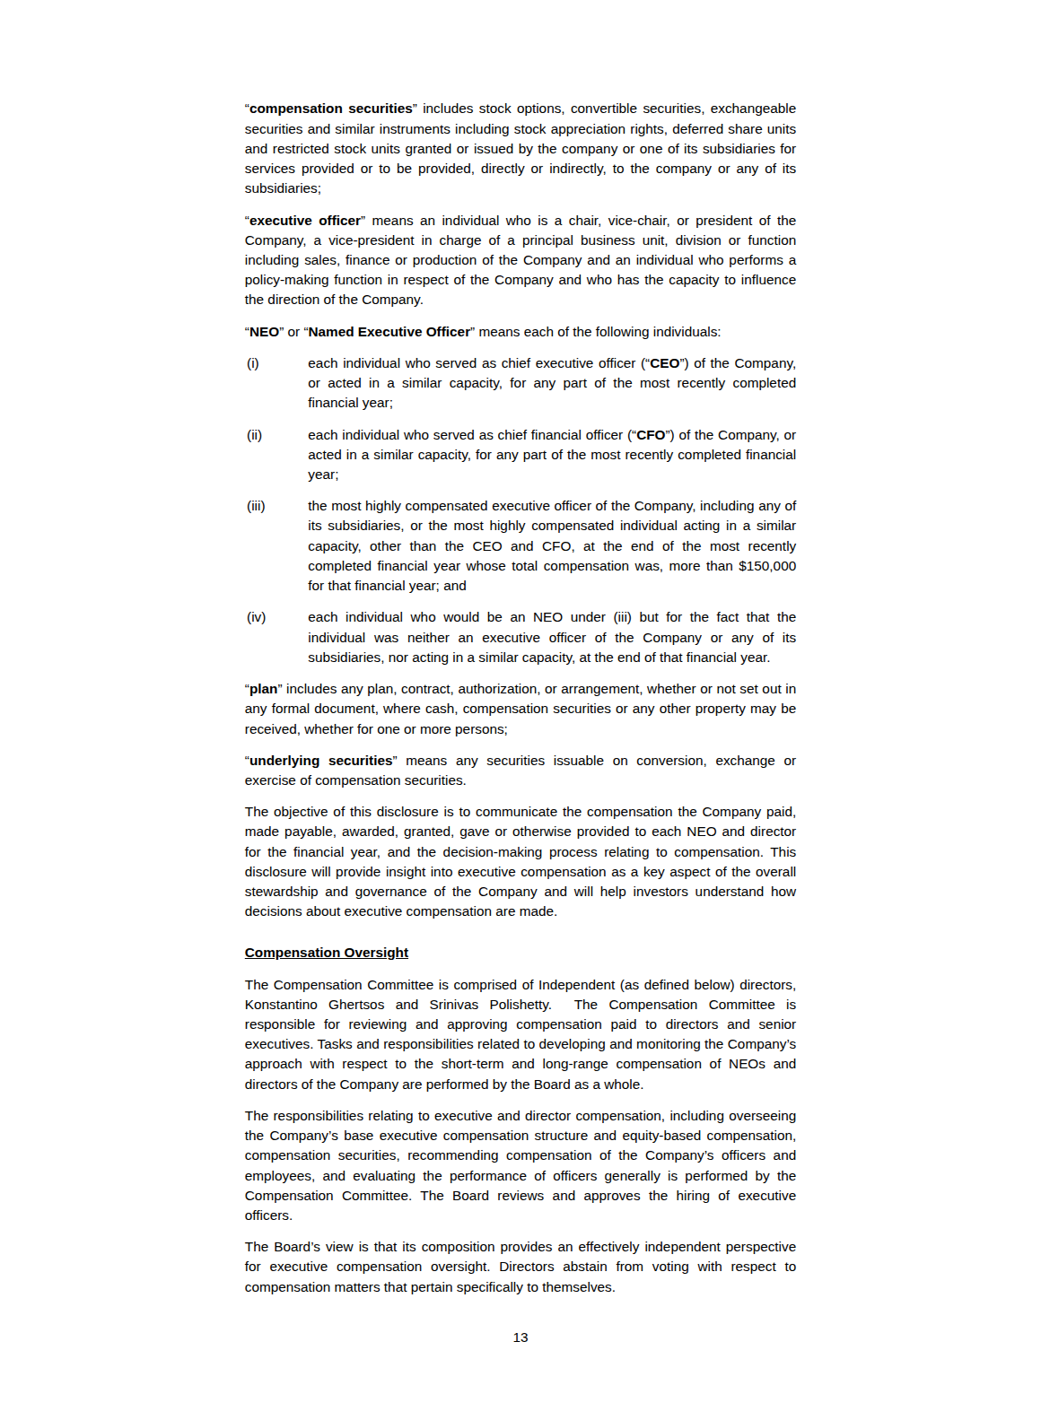“compensation securities” includes stock options, convertible securities, exchangeable securities and similar instruments including stock appreciation rights, deferred share units and restricted stock units granted or issued by the company or one of its subsidiaries for services provided or to be provided, directly or indirectly, to the company or any of its subsidiaries;
“executive officer” means an individual who is a chair, vice-chair, or president of the Company, a vice-president in charge of a principal business unit, division or function including sales, finance or production of the Company and an individual who performs a policy-making function in respect of the Company and who has the capacity to influence the direction of the Company.
“NEO” or “Named Executive Officer” means each of the following individuals:
(i)
each individual who served as chief executive officer (“CEO”) of the Company, or acted in a similar capacity, for any part of the most recently completed financial year;
(ii)
each individual who served as chief financial officer (“CFO”) of the Company, or acted in a similar capacity, for any part of the most recently completed financial year;
(iii)
the most highly compensated executive officer of the Company, including any of its subsidiaries, or the most highly compensated individual acting in a similar capacity, other than the CEO and CFO, at the end of the most recently completed financial year whose total compensation was, more than $150,000 for that financial year; and
(iv)
each individual who would be an NEO under (iii) but for the fact that the individual was neither an executive officer of the Company or any of its subsidiaries, nor acting in a similar capacity, at the end of that financial year.
“plan” includes any plan, contract, authorization, or arrangement, whether or not set out in any formal document, where cash, compensation securities or any other property may be received, whether for one or more persons;
“underlying securities” means any securities issuable on conversion, exchange or exercise of compensation securities.
The objective of this disclosure is to communicate the compensation the Company paid, made payable, awarded, granted, gave or otherwise provided to each NEO and director for the financial year, and the decision-making process relating to compensation. This disclosure will provide insight into executive compensation as a key aspect of the overall stewardship and governance of the Company and will help investors understand how decisions about executive compensation are made.
Compensation Oversight
The Compensation Committee is comprised of Independent (as defined below) directors, Konstantino Ghertsos and Srinivas Polishetty. The Compensation Committee is responsible for reviewing and approving compensation paid to directors and senior executives. Tasks and responsibilities related to developing and monitoring the Company’s approach with respect to the short-term and long-range compensation of NEOs and directors of the Company are performed by the Board as a whole.
The responsibilities relating to executive and director compensation, including overseeing the Company’s base executive compensation structure and equity-based compensation, compensation securities, recommending compensation of the Company’s officers and employees, and evaluating the performance of officers generally is performed by the Compensation Committee. The Board reviews and approves the hiring of executive officers.
The Board’s view is that its composition provides an effectively independent perspective for executive compensation oversight. Directors abstain from voting with respect to compensation matters that pertain specifically to themselves.
13